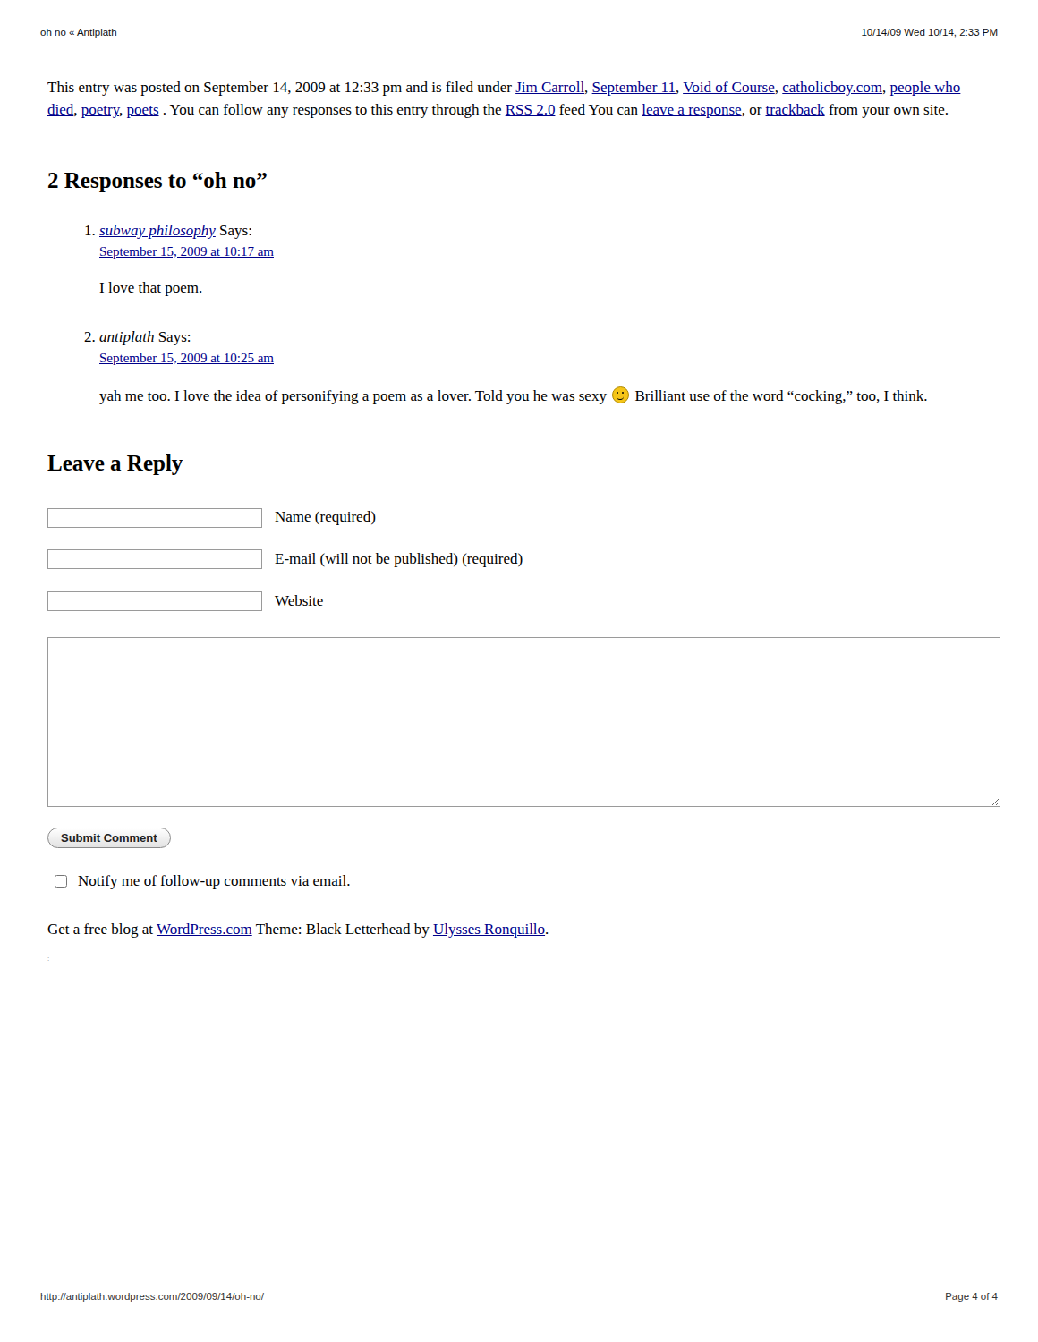oh no « Antiplath 10/14/09 Wed 10/14, 2:33 PM
This entry was posted on September 14, 2009 at 12:33 pm and is filed under Jim Carroll, September 11, Void of Course, catholicboy.com, people who died, poetry, poets . You can follow any responses to this entry through the RSS 2.0 feed You can leave a response, or trackback from your own site.
2 Responses to “oh no”
subway philosophy Says: September 15, 2009 at 10:17 am
I love that poem.
antiplath Says: September 15, 2009 at 10:25 am
yah me too. I love the idea of personifying a poem as a lover. Told you he was sexy Brilliant use of the word “cocking,” too, I think.
Leave a Reply
Name (required)
E-mail (will not be published) (required)
Website
Notify me of follow-up comments via email.
Get a free blog at WordPress.com Theme: Black Letterhead by Ulysses Ronquillo.
:
http://antiplath.wordpress.com/2009/09/14/oh-no/ Page 4 of 4